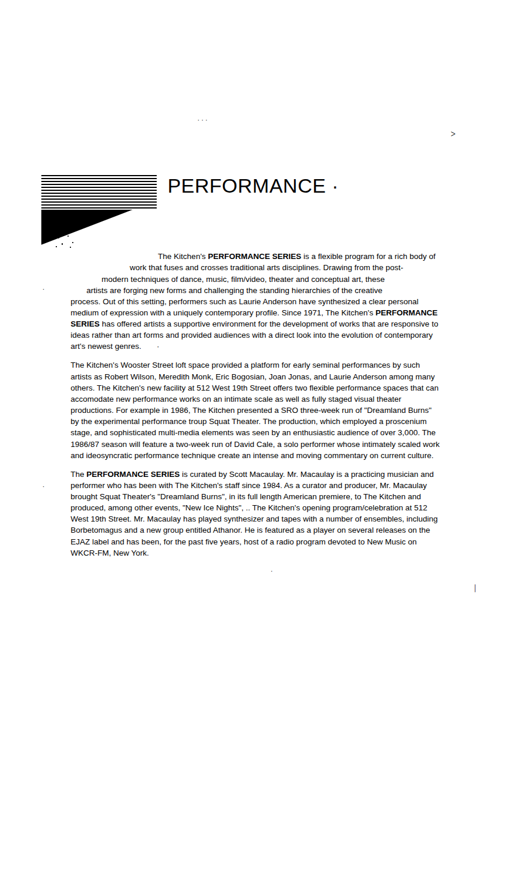· · · ᐳ
PERFORMANCE ·
The Kitchen's PERFORMANCE SERIES is a flexible program for a rich body of work that fuses and crosses traditional arts disciplines. Drawing from the post- modern techniques of dance, music, film/video, theater and conceptual art, these artists are forging new forms and challenging the standing hierarchies of the creative process. Out of this setting, performers such as Laurie Anderson have synthesized a clear personal medium of expression with a uniquely contemporary profile. Since 1971, The Kitchen's PERFORMANCE SERIES has offered artists a supportive environment for the development of works that are responsive to ideas rather than art forms and provided audiences with a direct look into the evolution of contemporary art's newest genres. ·
The Kitchen's Wooster Street loft space provided a platform for early seminal performances by such artists as Robert Wilson, Meredith Monk, Eric Bogosian, Joan Jonas, and Laurie Anderson among many others. The Kitchen's new facility at 512 West 19th Street offers two flexible performance spaces that can accomodate new performance works on an intimate scale as well as fully staged visual theater productions. For example in 1986, The Kitchen presented a SRO three-week run of "Dreamland Burns" by the experimental performance troup Squat Theater. The production, which employed a proscenium stage, and sophisticated multi-media elements was seen by an enthusiastic audience of over 3,000. The 1986/87 season will feature a two-week run of David Cale, a solo performer whose intimately scaled work and ideosyncratic performance technique create an intense and moving commentary on current culture.
The PERFORMANCE SERIES is curated by Scott Macaulay. Mr. Macaulay is a practicing musician and performer who has been with The Kitchen's staff since 1984. As a curator and producer, Mr. Macaulay brought Squat Theater's "Dreamland Burns", in its full length American premiere, to The Kitchen and produced, among other events, "New Ice Nights", .. The Kitchen's opening program/celebration at 512 West 19th Street. Mr. Macaulay has played synthesizer and tapes with a number of ensembles, including Borbetomagus and a new group entitled Athanor. He is featured as a player on several releases on the EJAZ label and has been, for the past five years, host of a radio program devoted to New Music on WKCR-FM, New York.
· · · │